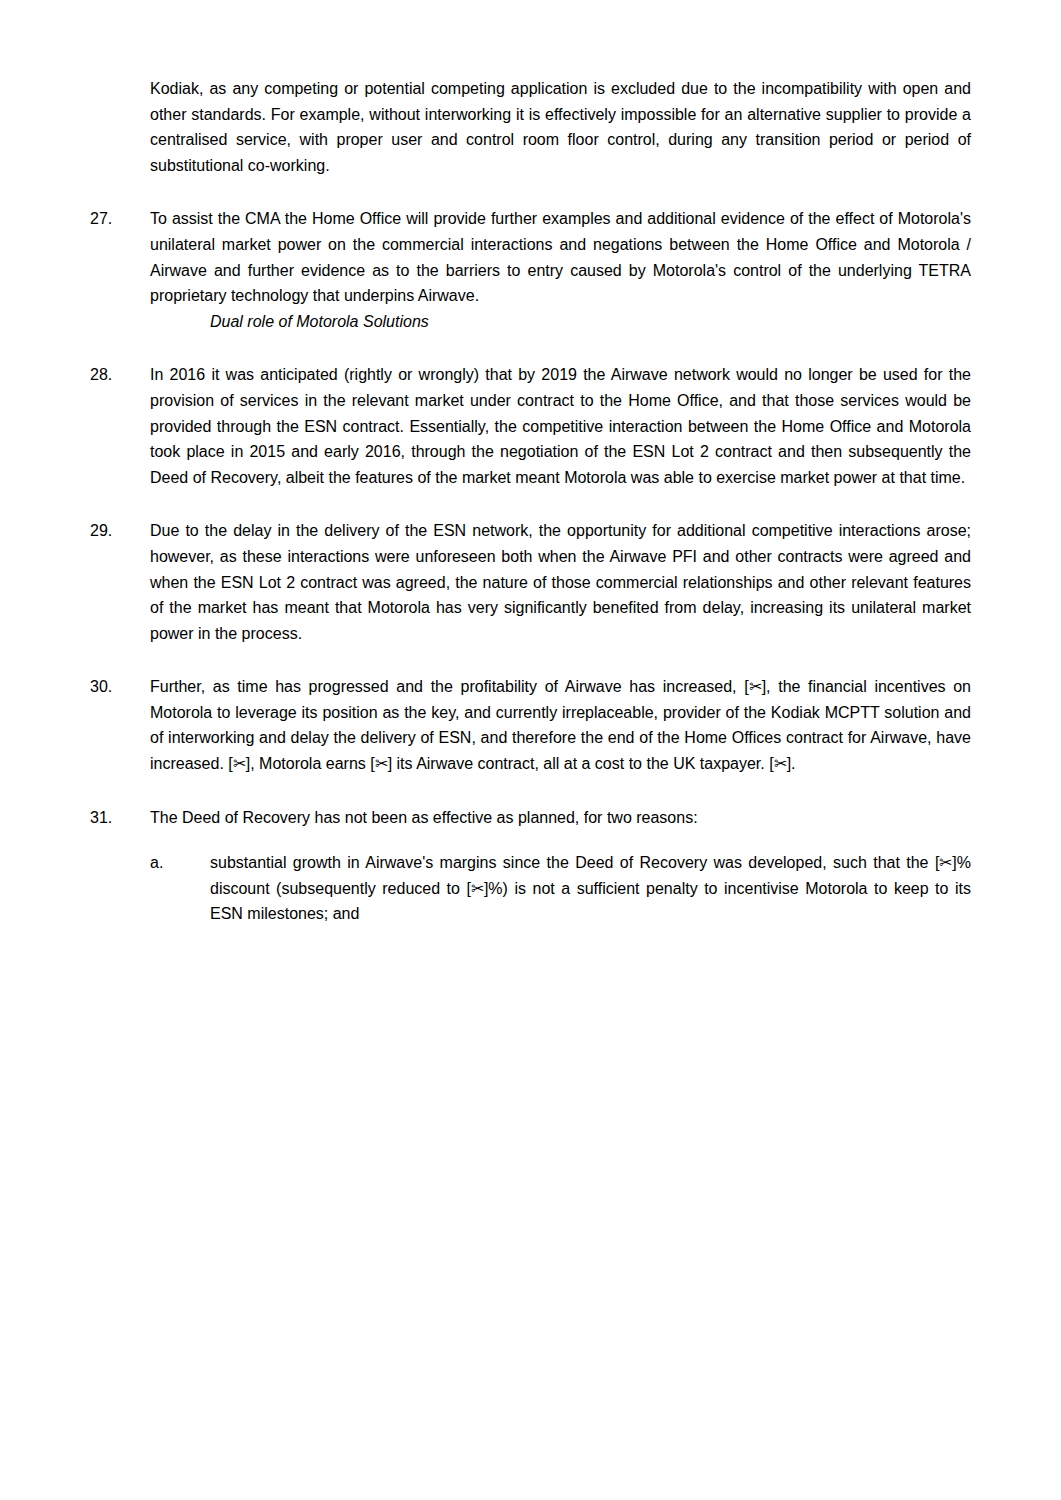Kodiak, as any competing or potential competing application is excluded due to the incompatibility with open and other standards. For example, without interworking it is effectively impossible for an alternative supplier to provide a centralised service, with proper user and control room floor control, during any transition period or period of substitutional co-working.
To assist the CMA the Home Office will provide further examples and additional evidence of the effect of Motorola's unilateral market power on the commercial interactions and negations between the Home Office and Motorola / Airwave and further evidence as to the barriers to entry caused by Motorola's control of the underlying TETRA proprietary technology that underpins Airwave.
Dual role of Motorola Solutions
In 2016 it was anticipated (rightly or wrongly) that by 2019 the Airwave network would no longer be used for the provision of services in the relevant market under contract to the Home Office, and that those services would be provided through the ESN contract. Essentially, the competitive interaction between the Home Office and Motorola took place in 2015 and early 2016, through the negotiation of the ESN Lot 2 contract and then subsequently the Deed of Recovery, albeit the features of the market meant Motorola was able to exercise market power at that time.
Due to the delay in the delivery of the ESN network, the opportunity for additional competitive interactions arose; however, as these interactions were unforeseen both when the Airwave PFI and other contracts were agreed and when the ESN Lot 2 contract was agreed, the nature of those commercial relationships and other relevant features of the market has meant that Motorola has very significantly benefited from delay, increasing its unilateral market power in the process.
Further, as time has progressed and the profitability of Airwave has increased, [✂], the financial incentives on Motorola to leverage its position as the key, and currently irreplaceable, provider of the Kodiak MCPTT solution and of interworking and delay the delivery of ESN, and therefore the end of the Home Offices contract for Airwave, have increased. [✂], Motorola earns [✂] its Airwave contract, all at a cost to the UK taxpayer. [✂].
The Deed of Recovery has not been as effective as planned, for two reasons:
substantial growth in Airwave's margins since the Deed of Recovery was developed, such that the [✂]% discount (subsequently reduced to [✂]%) is not a sufficient penalty to incentivise Motorola to keep to its ESN milestones; and